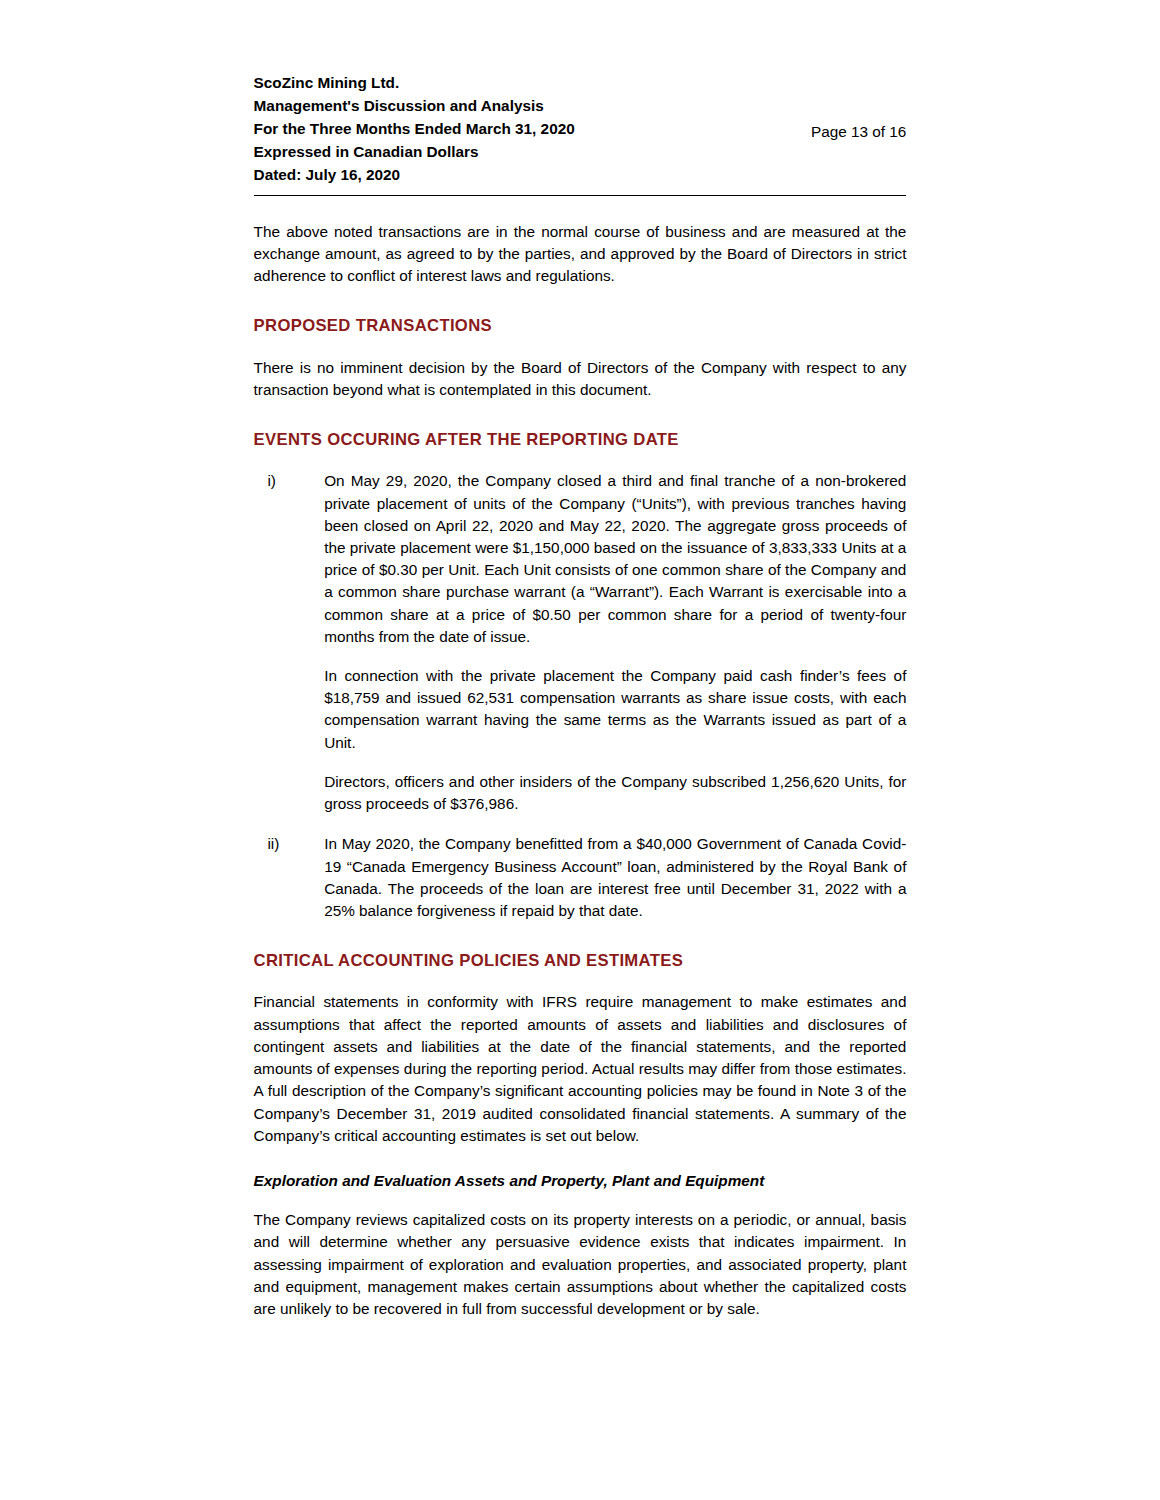ScoZinc Mining Ltd.
Management's Discussion and Analysis
For the Three Months Ended March 31, 2020
Expressed in Canadian Dollars
Dated: July 16, 2020
Page 13 of 16
The above noted transactions are in the normal course of business and are measured at the exchange amount, as agreed to by the parties, and approved by the Board of Directors in strict adherence to conflict of interest laws and regulations.
PROPOSED TRANSACTIONS
There is no imminent decision by the Board of Directors of the Company with respect to any transaction beyond what is contemplated in this document.
EVENTS OCCURING AFTER THE REPORTING DATE
On May 29, 2020, the Company closed a third and final tranche of a non-brokered private placement of units of the Company (“Units”), with previous tranches having been closed on April 22, 2020 and May 22, 2020. The aggregate gross proceeds of the private placement were $1,150,000 based on the issuance of 3,833,333 Units at a price of $0.30 per Unit. Each Unit consists of one common share of the Company and a common share purchase warrant (a “Warrant”). Each Warrant is exercisable into a common share at a price of $0.50 per common share for a period of twenty-four months from the date of issue.
In connection with the private placement the Company paid cash finder’s fees of $18,759 and issued 62,531 compensation warrants as share issue costs, with each compensation warrant having the same terms as the Warrants issued as part of a Unit.
Directors, officers and other insiders of the Company subscribed 1,256,620 Units, for gross proceeds of $376,986.
In May 2020, the Company benefitted from a $40,000 Government of Canada Covid-19 “Canada Emergency Business Account” loan, administered by the Royal Bank of Canada. The proceeds of the loan are interest free until December 31, 2022 with a 25% balance forgiveness if repaid by that date.
CRITICAL ACCOUNTING POLICIES AND ESTIMATES
Financial statements in conformity with IFRS require management to make estimates and assumptions that affect the reported amounts of assets and liabilities and disclosures of contingent assets and liabilities at the date of the financial statements, and the reported amounts of expenses during the reporting period. Actual results may differ from those estimates. A full description of the Company’s significant accounting policies may be found in Note 3 of the Company’s December 31, 2019 audited consolidated financial statements. A summary of the Company’s critical accounting estimates is set out below.
Exploration and Evaluation Assets and Property, Plant and Equipment
The Company reviews capitalized costs on its property interests on a periodic, or annual, basis and will determine whether any persuasive evidence exists that indicates impairment. In assessing impairment of exploration and evaluation properties, and associated property, plant and equipment, management makes certain assumptions about whether the capitalized costs are unlikely to be recovered in full from successful development or by sale.